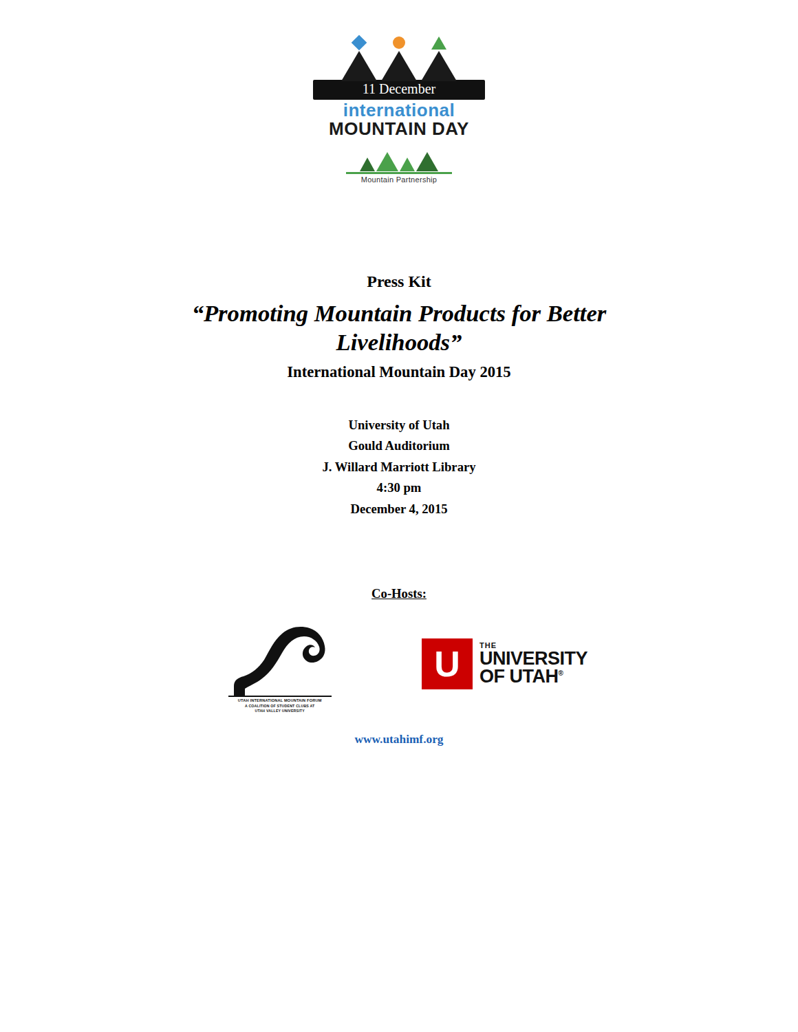11 December
international
MOUNTAIN DAY
Mountain Partnership
Press Kit
“Promoting Mountain Products for Better Livelihoods”
International Mountain Day 2015
University of Utah
Gould Auditorium
J. Willard Marriott Library
4:30 pm
December 4, 2015
Co-Hosts:
UTAH INTERNATIONAL MOUNTAIN FORUM
A COALITION OF STUDENT CLUBS AT
UTAH VALLEY UNIVERSITY
U
THE
UNIVERSITY
OF UTAH®
www.utahimf.org